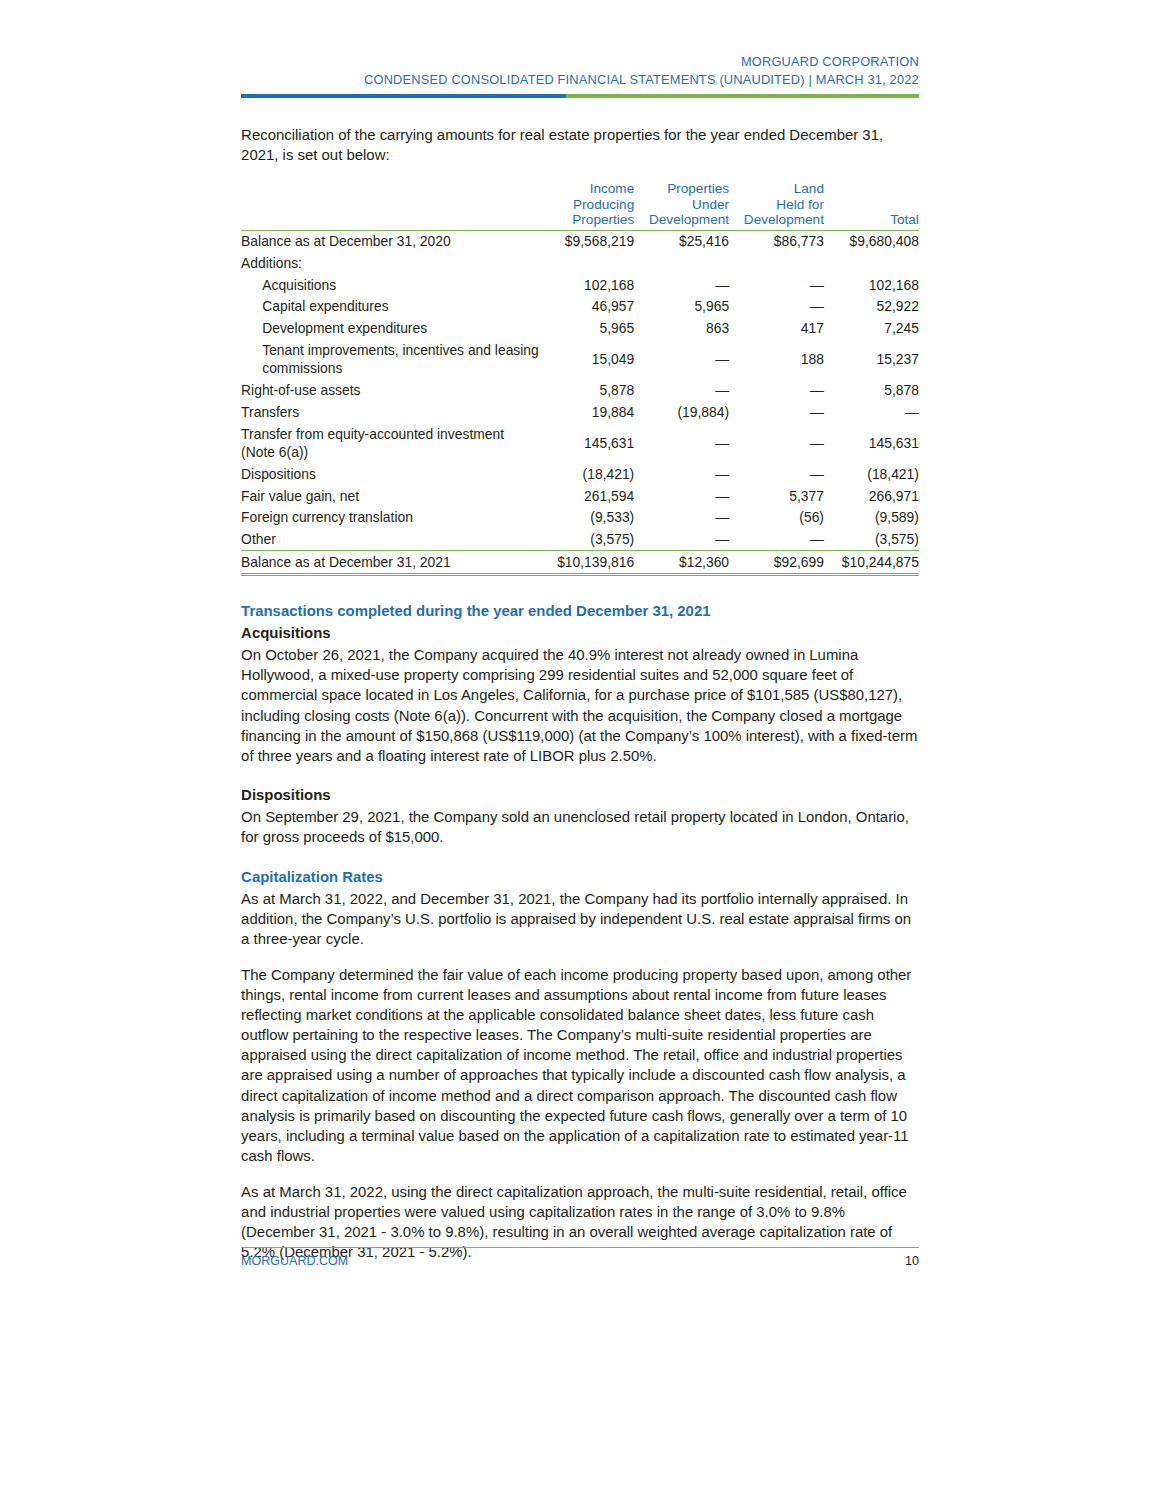MORGUARD CORPORATION
CONDENSED CONSOLIDATED FINANCIAL STATEMENTS (UNAUDITED) | MARCH 31, 2022
Reconciliation of the carrying amounts for real estate properties for the year ended December 31, 2021, is set out below:
| | Income Producing Properties | Properties Under Development | Land Held for Development | Total |
| --- | --- | --- | --- | --- |
| Balance as at December 31, 2020 | $9,568,219 | $25,416 | $86,773 | $9,680,408 |
| Additions: | | | | |
| Acquisitions | 102,168 | — | — | 102,168 |
| Capital expenditures | 46,957 | 5,965 | — | 52,922 |
| Development expenditures | 5,965 | 863 | 417 | 7,245 |
| Tenant improvements, incentives and leasing commissions | 15,049 | — | 188 | 15,237 |
| Right-of-use assets | 5,878 | — | — | 5,878 |
| Transfers | 19,884 | (19,884) | — | — |
| Transfer from equity-accounted investment (Note 6(a)) | 145,631 | — | — | 145,631 |
| Dispositions | (18,421) | — | — | (18,421) |
| Fair value gain, net | 261,594 | — | 5,377 | 266,971 |
| Foreign currency translation | (9,533) | — | (56) | (9,589) |
| Other | (3,575) | — | — | (3,575) |
| Balance as at December 31, 2021 | $10,139,816 | $12,360 | $92,699 | $10,244,875 |
Transactions completed during the year ended December 31, 2021
Acquisitions
On October 26, 2021, the Company acquired the 40.9% interest not already owned in Lumina Hollywood, a mixed-use property comprising 299 residential suites and 52,000 square feet of commercial space located in Los Angeles, California, for a purchase price of $101,585 (US$80,127), including closing costs (Note 6(a)). Concurrent with the acquisition, the Company closed a mortgage financing in the amount of $150,868 (US$119,000) (at the Company’s 100% interest), with a fixed-term of three years and a floating interest rate of LIBOR plus 2.50%.
Dispositions
On September 29, 2021, the Company sold an unenclosed retail property located in London, Ontario, for gross proceeds of $15,000.
Capitalization Rates
As at March 31, 2022, and December 31, 2021, the Company had its portfolio internally appraised. In addition, the Company’s U.S. portfolio is appraised by independent U.S. real estate appraisal firms on a three-year cycle.
The Company determined the fair value of each income producing property based upon, among other things, rental income from current leases and assumptions about rental income from future leases reflecting market conditions at the applicable consolidated balance sheet dates, less future cash outflow pertaining to the respective leases. The Company’s multi-suite residential properties are appraised using the direct capitalization of income method. The retail, office and industrial properties are appraised using a number of approaches that typically include a discounted cash flow analysis, a direct capitalization of income method and a direct comparison approach. The discounted cash flow analysis is primarily based on discounting the expected future cash flows, generally over a term of 10 years, including a terminal value based on the application of a capitalization rate to estimated year-11 cash flows.
As at March 31, 2022, using the direct capitalization approach, the multi-suite residential, retail, office and industrial properties were valued using capitalization rates in the range of 3.0% to 9.8% (December 31, 2021 - 3.0% to 9.8%), resulting in an overall weighted average capitalization rate of 5.2% (December 31, 2021 - 5.2%).
MORGUARD.COM
10